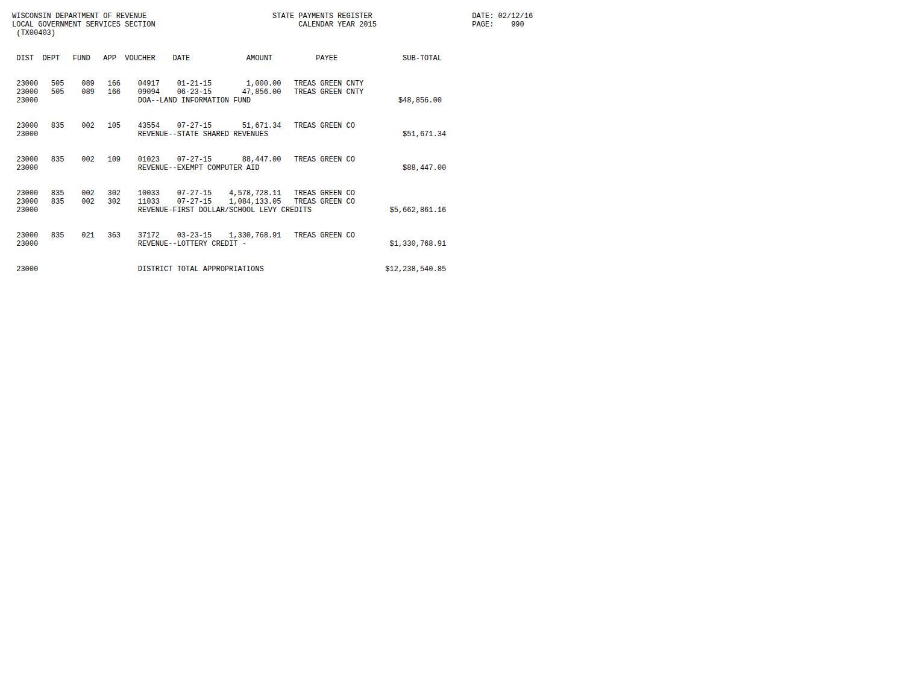WISCONSIN DEPARTMENT OF REVENUE STATE PAYMENTS REGISTER DATE: 02/12/16 LOCAL GOVERNMENT SERVICES SECTION CALENDAR YEAR 2015 PAGE: 990 (TX00403) DIST DEPT FUND APP VOUCHER DATE AMOUNT PAYEE SUB-TOTAL 23000 505 089 166 04917 01-21-15 1,000.00 TREAS GREEN CNTY 23000 505 089 166 09094 06-23-15 47,856.00 TREAS GREEN CNTY 23000 DOA--LAND INFORMATION FUND $48,856.00 23000 835 002 105 43554 07-27-15 51,671.34 TREAS GREEN CO 23000 REVENUE--STATE SHARED REVENUES $51,671.34 23000 835 002 109 01023 07-27-15 88,447.00 TREAS GREEN CO 23000 REVENUE--EXEMPT COMPUTER AID $88,447.00 23000 835 002 302 10033 07-27-15 4,578,728.11 TREAS GREEN CO 23000 835 002 302 11033 07-27-15 1,084,133.05 TREAS GREEN CO 23000 REVENUE-FIRST DOLLAR/SCHOOL LEVY CREDITS $5,662,861.16 23000 835 021 363 37172 03-23-15 1,330,768.91 TREAS GREEN CO 23000 REVENUE--LOTTERY CREDIT - $1,330,768.91 23000 DISTRICT TOTAL APPROPRIATIONS $12,238,540.85